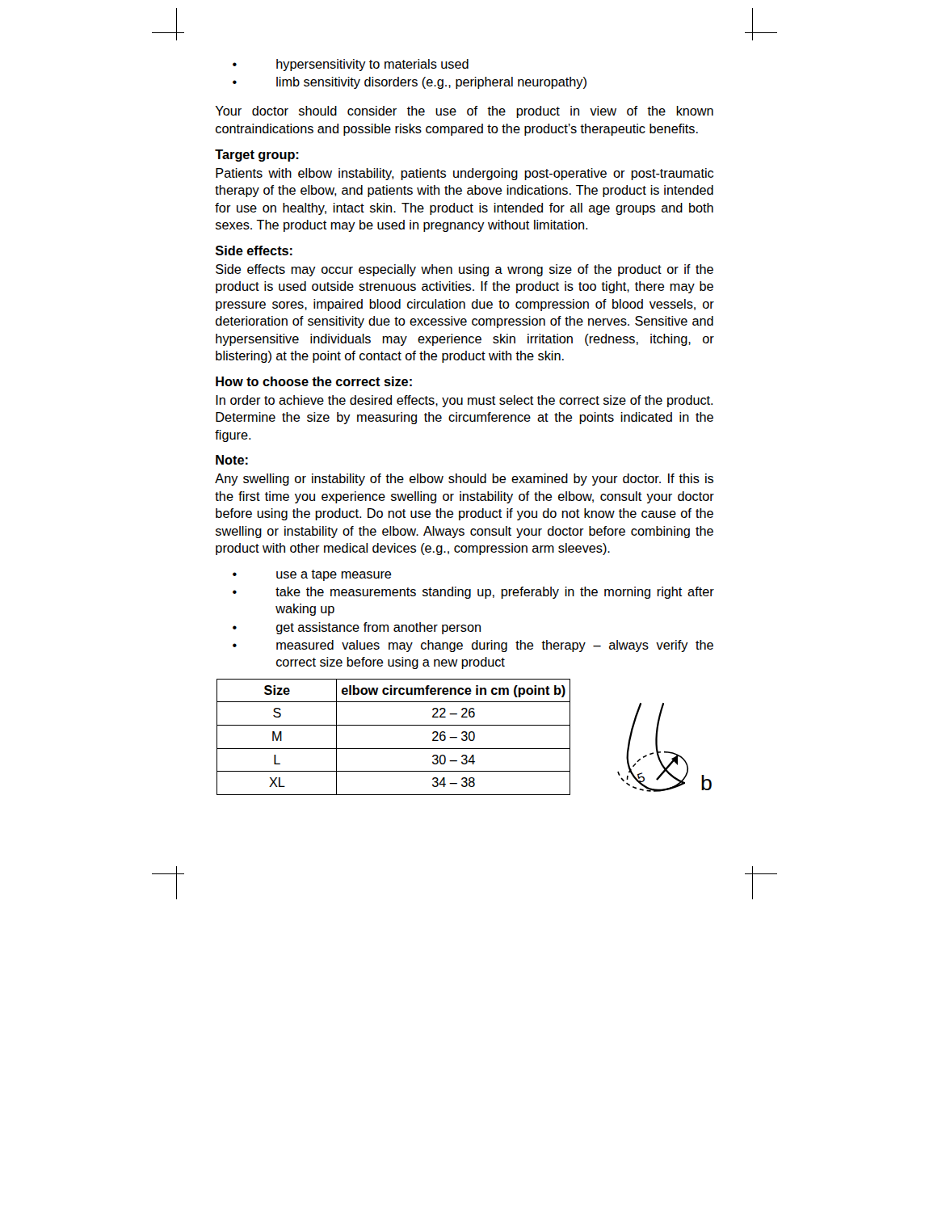hypersensitivity to materials used
limb sensitivity disorders (e.g., peripheral neuropathy)
Your doctor should consider the use of the product in view of the known contraindications and possible risks compared to the product’s therapeutic benefits.
Target group:
Patients with elbow instability, patients undergoing post-operative or post-traumatic therapy of the elbow, and patients with the above indications. The product is intended for use on healthy, intact skin. The product is intended for all age groups and both sexes. The product may be used in pregnancy without limitation.
Side effects:
Side effects may occur especially when using a wrong size of the product or if the product is used outside strenuous activities. If the product is too tight, there may be pressure sores, impaired blood circulation due to compression of blood vessels, or deterioration of sensitivity due to excessive compression of the nerves. Sensitive and hypersensitive individuals may experience skin irritation (redness, itching, or blistering) at the point of contact of the product with the skin.
How to choose the correct size:
In order to achieve the desired effects, you must select the correct size of the product. Determine the size by measuring the circumference at the points indicated in the figure.
Note:
Any swelling or instability of the elbow should be examined by your doctor. If this is the first time you experience swelling or instability of the elbow, consult your doctor before using the product. Do not use the product if you do not know the cause of the swelling or instability of the elbow. Always consult your doctor before combining the product with other medical devices (e.g., compression arm sleeves).
use a tape measure
take the measurements standing up, preferably in the morning right after waking up
get assistance from another person
measured values may change during the therapy – always verify the correct size before using a new product
| Size | elbow circumference in cm (point b) |
| --- | --- |
| S | 22 – 26 |
| M | 26 – 30 |
| L | 30 – 34 |
| XL | 34 – 38 |
5 b